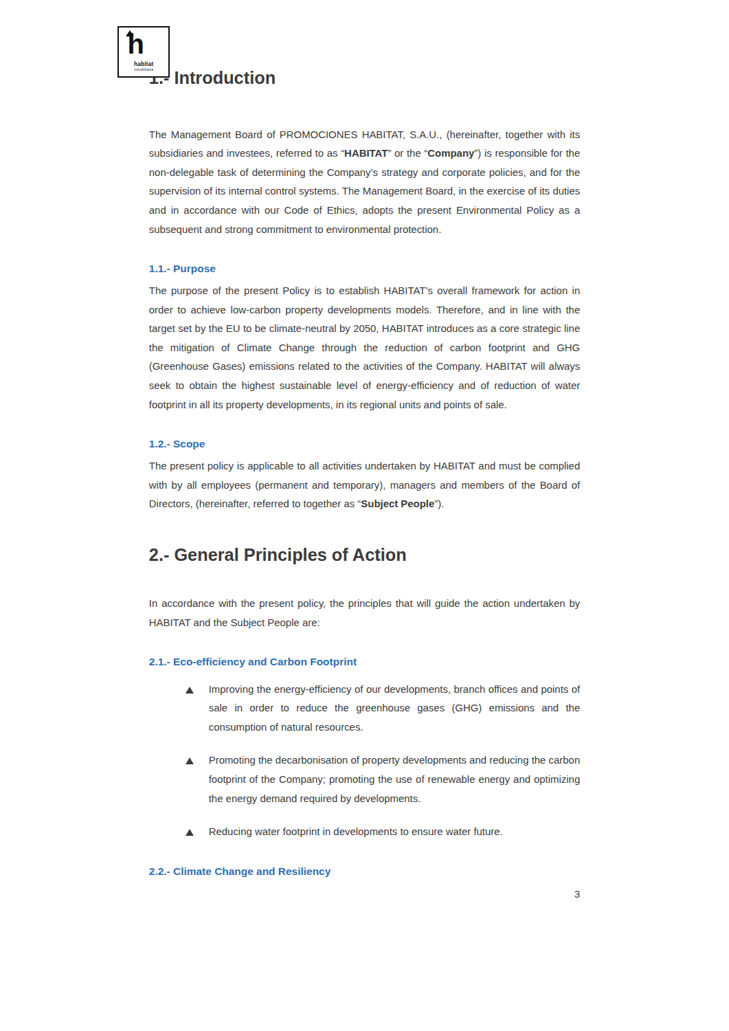h
habitat
inmobiliaria
1.- Introduction
The Management Board of PROMOCIONES HABITAT, S.A.U., (hereinafter, together with its subsidiaries and investees, referred to as “HABITAT” or the “Company”) is responsible for the non-delegable task of determining the Company’s strategy and corporate policies, and for the supervision of its internal control systems. The Management Board, in the exercise of its duties and in accordance with our Code of Ethics, adopts the present Environmental Policy as a subsequent and strong commitment to environmental protection.
1.1.- Purpose
The purpose of the present Policy is to establish HABITAT’s overall framework for action in order to achieve low-carbon property developments models. Therefore, and in line with the target set by the EU to be climate-neutral by 2050, HABITAT introduces as a core strategic line the mitigation of Climate Change through the reduction of carbon footprint and GHG (Greenhouse Gases) emissions related to the activities of the Company. HABITAT will always seek to obtain the highest sustainable level of energy-efficiency and of reduction of water footprint in all its property developments, in its regional units and points of sale.
1.2.- Scope
The present policy is applicable to all activities undertaken by HABITAT and must be complied with by all employees (permanent and temporary), managers and members of the Board of Directors, (hereinafter, referred to together as “Subject People”).
2.- General Principles of Action
In accordance with the present policy, the principles that will guide the action undertaken by HABITAT and the Subject People are:
2.1.- Eco-efficiency and Carbon Footprint
Improving the energy-efficiency of our developments, branch offices and points of sale in order to reduce the greenhouse gases (GHG) emissions and the consumption of natural resources.
Promoting the decarbonisation of property developments and reducing the carbon footprint of the Company; promoting the use of renewable energy and optimizing the energy demand required by developments.
Reducing water footprint in developments to ensure water future.
2.2.- Climate Change and Resiliency
3